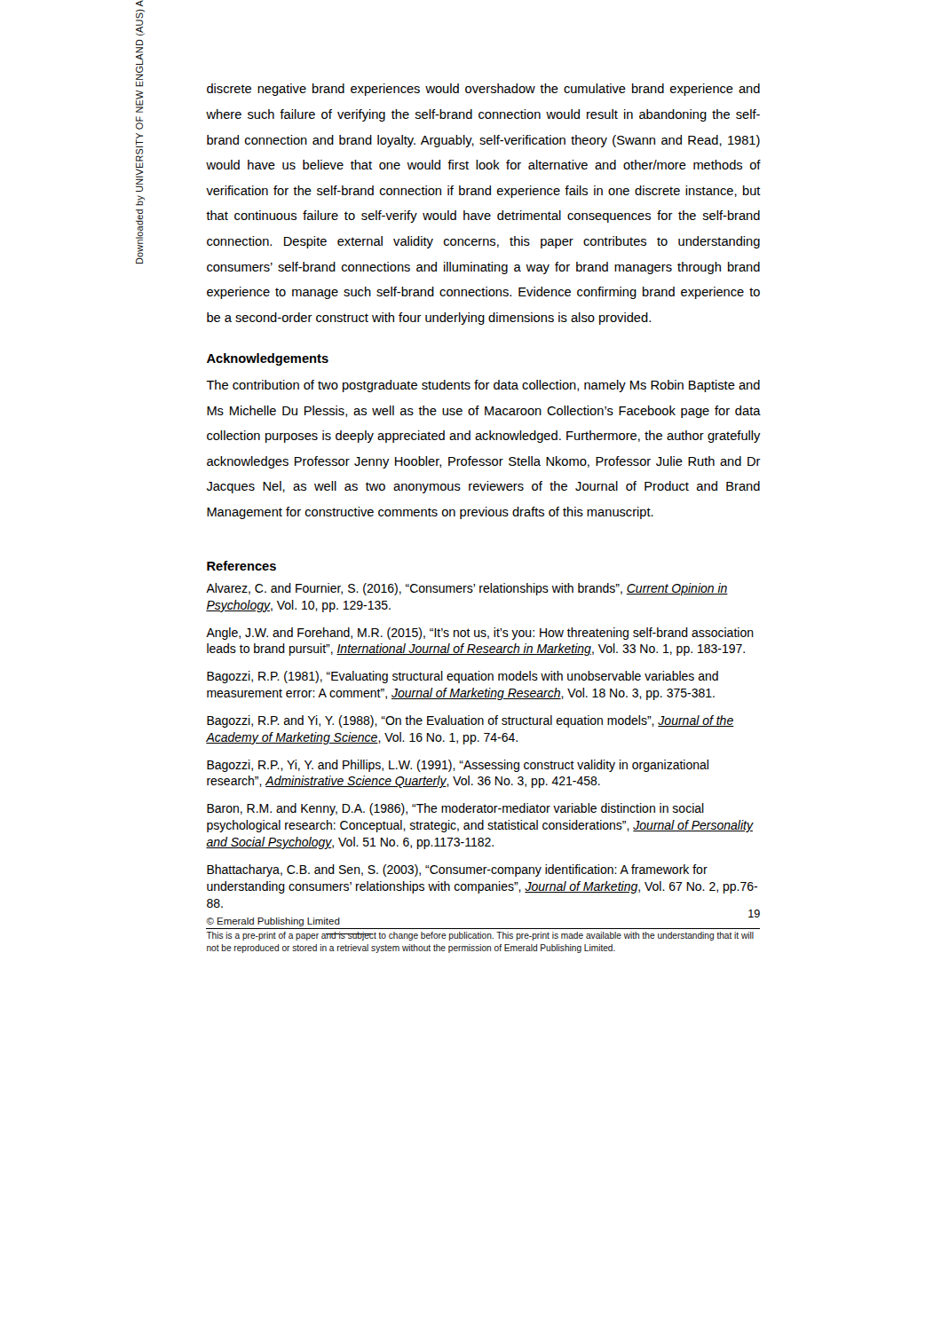Downloaded by UNIVERSITY OF NEW ENGLAND (AUS) At 06:35 26 January 2018 (PT)
discrete negative brand experiences would overshadow the cumulative brand experience and where such failure of verifying the self-brand connection would result in abandoning the self-brand connection and brand loyalty. Arguably, self-verification theory (Swann and Read, 1981) would have us believe that one would first look for alternative and other/more methods of verification for the self-brand connection if brand experience fails in one discrete instance, but that continuous failure to self-verify would have detrimental consequences for the self-brand connection. Despite external validity concerns, this paper contributes to understanding consumers’ self-brand connections and illuminating a way for brand managers through brand experience to manage such self-brand connections. Evidence confirming brand experience to be a second-order construct with four underlying dimensions is also provided.
Acknowledgements
The contribution of two postgraduate students for data collection, namely Ms Robin Baptiste and Ms Michelle Du Plessis, as well as the use of Macaroon Collection’s Facebook page for data collection purposes is deeply appreciated and acknowledged. Furthermore, the author gratefully acknowledges Professor Jenny Hoobler, Professor Stella Nkomo, Professor Julie Ruth and Dr Jacques Nel, as well as two anonymous reviewers of the Journal of Product and Brand Management for constructive comments on previous drafts of this manuscript.
References
Alvarez, C. and Fournier, S. (2016), “Consumers’ relationships with brands”, Current Opinion in Psychology, Vol. 10, pp. 129-135.
Angle, J.W. and Forehand, M.R. (2015), “It’s not us, it’s you: How threatening self-brand association leads to brand pursuit”, International Journal of Research in Marketing, Vol. 33 No. 1, pp. 183-197.
Bagozzi, R.P. (1981), “Evaluating structural equation models with unobservable variables and measurement error: A comment”, Journal of Marketing Research, Vol. 18 No. 3, pp. 375-381.
Bagozzi, R.P. and Yi, Y. (1988), “On the Evaluation of structural equation models”, Journal of the Academy of Marketing Science, Vol. 16 No. 1, pp. 74-64.
Bagozzi, R.P., Yi, Y. and Phillips, L.W. (1991), “Assessing construct validity in organizational research”, Administrative Science Quarterly, Vol. 36 No. 3, pp. 421-458.
Baron, R.M. and Kenny, D.A. (1986), “The moderator-mediator variable distinction in social psychological research: Conceptual, strategic, and statistical considerations”, Journal of Personality and Social Psychology, Vol. 51 No. 6, pp.1173-1182.
Bhattacharya, C.B. and Sen, S. (2003), “Consumer-company identification: A framework for understanding consumers’ relationships with companies”, Journal of Marketing, Vol. 67 No. 2, pp.76-88.
19
© Emerald Publishing Limited
This is a pre-print of a paper and is subject to change before publication. This pre-print is made available with the understanding that it will not be reproduced or stored in a retrieval system without the permission of Emerald Publishing Limited.